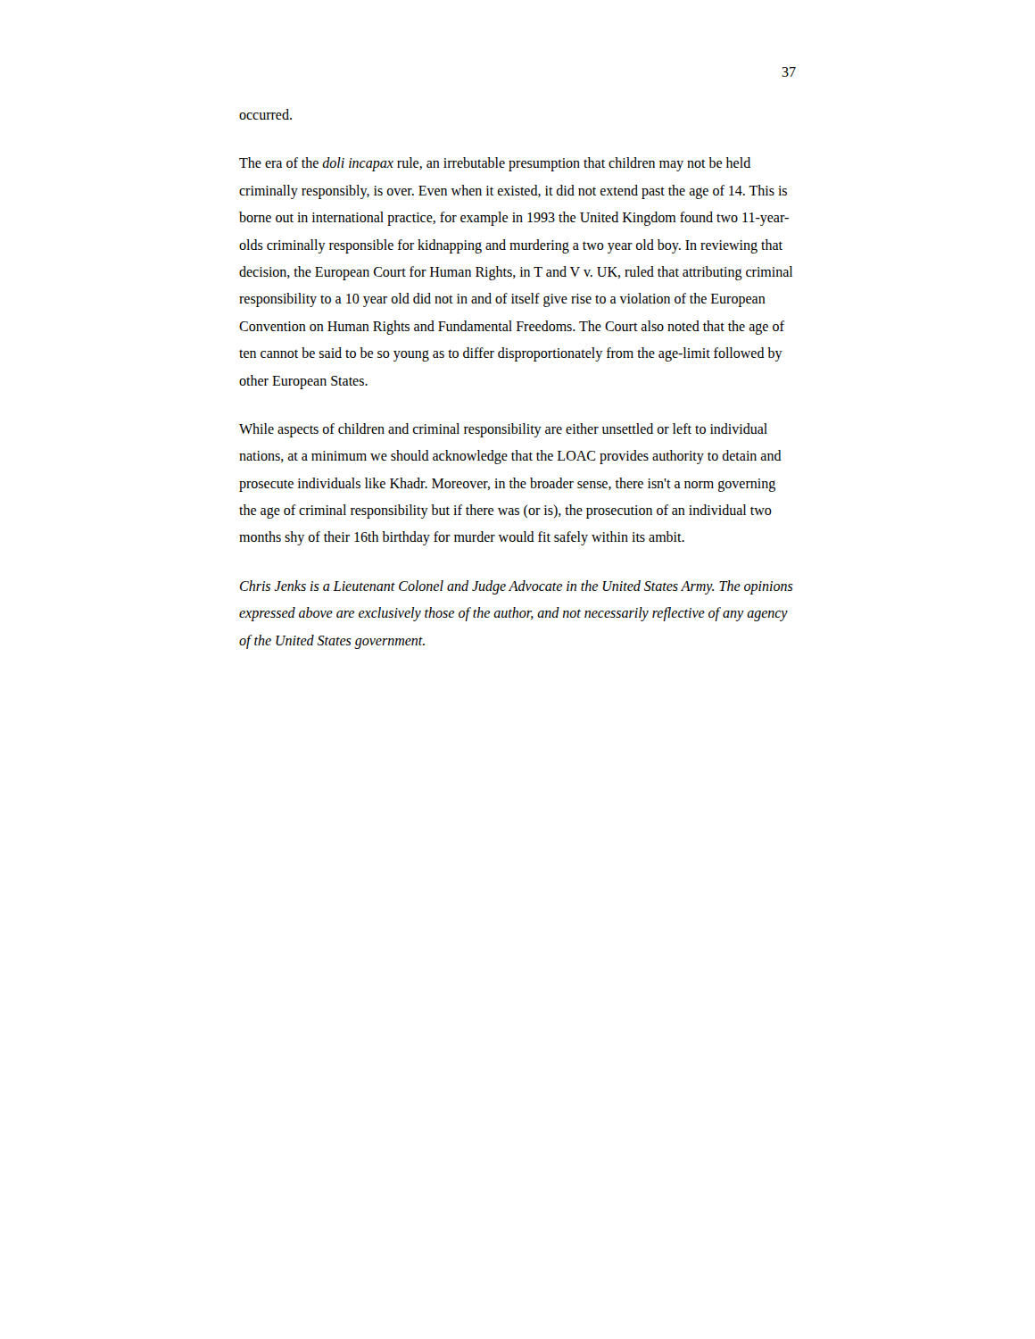37
occurred.
The era of the doli incapax rule, an irrebutable presumption that children may not be held criminally responsibly, is over. Even when it existed, it did not extend past the age of 14. This is borne out in international practice, for example in 1993 the United Kingdom found two 11-year-olds criminally responsible for kidnapping and murdering a two year old boy. In reviewing that decision, the European Court for Human Rights, in T and V v. UK, ruled that attributing criminal responsibility to a 10 year old did not in and of itself give rise to a violation of the European Convention on Human Rights and Fundamental Freedoms. The Court also noted that the age of ten cannot be said to be so young as to differ disproportionately from the age-limit followed by other European States.
While aspects of children and criminal responsibility are either unsettled or left to individual nations, at a minimum we should acknowledge that the LOAC provides authority to detain and prosecute individuals like Khadr. Moreover, in the broader sense, there isn't a norm governing the age of criminal responsibility but if there was (or is), the prosecution of an individual two months shy of their 16th birthday for murder would fit safely within its ambit.
Chris Jenks is a Lieutenant Colonel and Judge Advocate in the United States Army. The opinions expressed above are exclusively those of the author, and not necessarily reflective of any agency of the United States government.